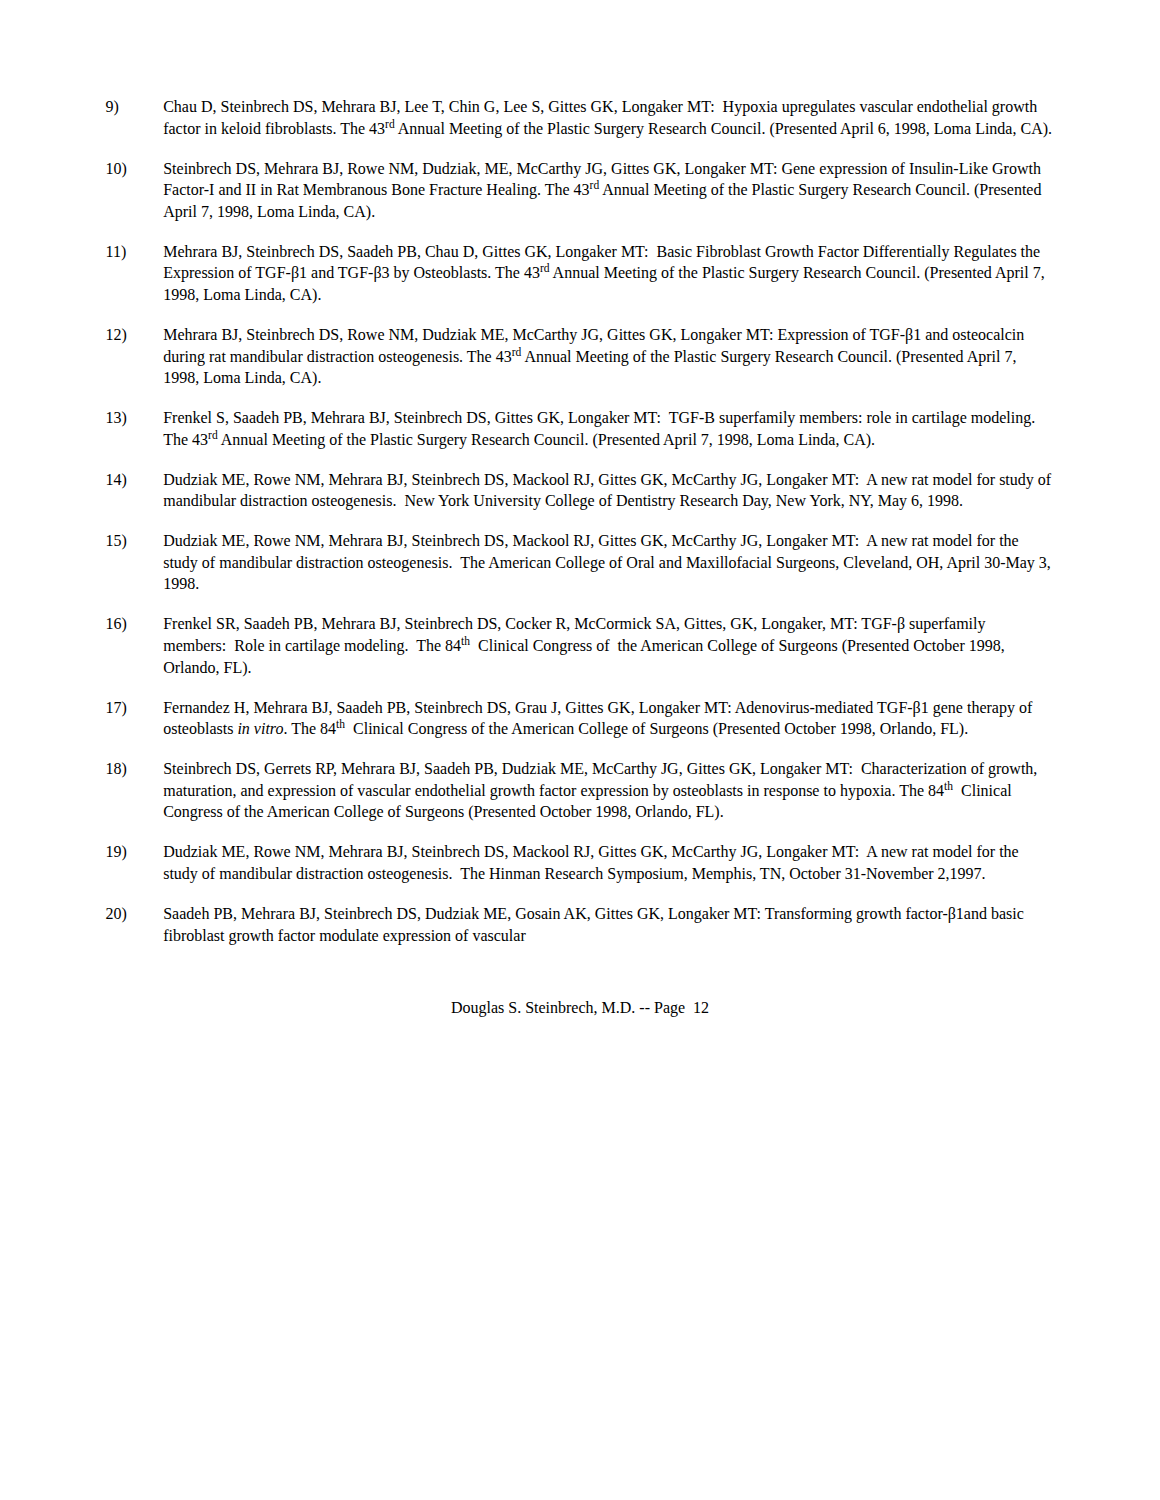9) Chau D, Steinbrech DS, Mehrara BJ, Lee T, Chin G, Lee S, Gittes GK, Longaker MT: Hypoxia upregulates vascular endothelial growth factor in keloid fibroblasts. The 43rd Annual Meeting of the Plastic Surgery Research Council. (Presented April 6, 1998, Loma Linda, CA).
10) Steinbrech DS, Mehrara BJ, Rowe NM, Dudziak, ME, McCarthy JG, Gittes GK, Longaker MT: Gene expression of Insulin-Like Growth Factor-I and II in Rat Membranous Bone Fracture Healing. The 43rd Annual Meeting of the Plastic Surgery Research Council. (Presented April 7, 1998, Loma Linda, CA).
11) Mehrara BJ, Steinbrech DS, Saadeh PB, Chau D, Gittes GK, Longaker MT: Basic Fibroblast Growth Factor Differentially Regulates the Expression of TGF-β1 and TGF-β3 by Osteoblasts. The 43rd Annual Meeting of the Plastic Surgery Research Council. (Presented April 7, 1998, Loma Linda, CA).
12) Mehrara BJ, Steinbrech DS, Rowe NM, Dudziak ME, McCarthy JG, Gittes GK, Longaker MT: Expression of TGF-β1 and osteocalcin during rat mandibular distraction osteogenesis. The 43rd Annual Meeting of the Plastic Surgery Research Council. (Presented April 7, 1998, Loma Linda, CA).
13) Frenkel S, Saadeh PB, Mehrara BJ, Steinbrech DS, Gittes GK, Longaker MT: TGF-B superfamily members: role in cartilage modeling. The 43rd Annual Meeting of the Plastic Surgery Research Council. (Presented April 7, 1998, Loma Linda, CA).
14) Dudziak ME, Rowe NM, Mehrara BJ, Steinbrech DS, Mackool RJ, Gittes GK, McCarthy JG, Longaker MT: A new rat model for study of mandibular distraction osteogenesis. New York University College of Dentistry Research Day, New York, NY, May 6, 1998.
15) Dudziak ME, Rowe NM, Mehrara BJ, Steinbrech DS, Mackool RJ, Gittes GK, McCarthy JG, Longaker MT: A new rat model for the study of mandibular distraction osteogenesis. The American College of Oral and Maxillofacial Surgeons, Cleveland, OH, April 30-May 3, 1998.
16) Frenkel SR, Saadeh PB, Mehrara BJ, Steinbrech DS, Cocker R, McCormick SA, Gittes, GK, Longaker, MT: TGF-β superfamily members: Role in cartilage modeling. The 84th Clinical Congress of the American College of Surgeons (Presented October 1998, Orlando, FL).
17) Fernandez H, Mehrara BJ, Saadeh PB, Steinbrech DS, Grau J, Gittes GK, Longaker MT: Adenovirus-mediated TGF-β1 gene therapy of osteoblasts in vitro. The 84th Clinical Congress of the American College of Surgeons (Presented October 1998, Orlando, FL).
18) Steinbrech DS, Gerrets RP, Mehrara BJ, Saadeh PB, Dudziak ME, McCarthy JG, Gittes GK, Longaker MT: Characterization of growth, maturation, and expression of vascular endothelial growth factor expression by osteoblasts in response to hypoxia. The 84th Clinical Congress of the American College of Surgeons (Presented October 1998, Orlando, FL).
19) Dudziak ME, Rowe NM, Mehrara BJ, Steinbrech DS, Mackool RJ, Gittes GK, McCarthy JG, Longaker MT: A new rat model for the study of mandibular distraction osteogenesis. The Hinman Research Symposium, Memphis, TN, October 31-November 2,1997.
20) Saadeh PB, Mehrara BJ, Steinbrech DS, Dudziak ME, Gosain AK, Gittes GK, Longaker MT: Transforming growth factor-β1and basic fibroblast growth factor modulate expression of vascular
Douglas S. Steinbrech, M.D. -- Page 12